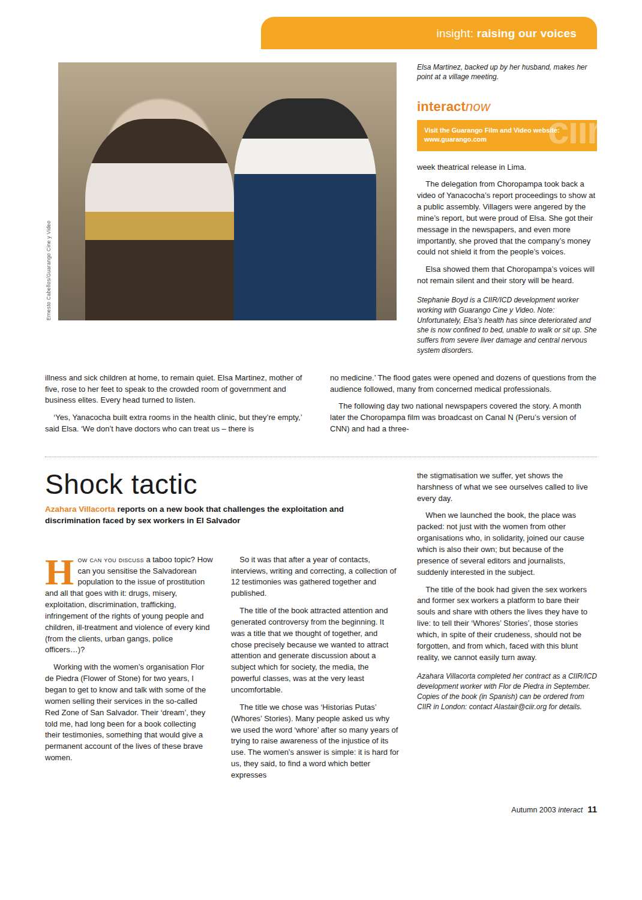insight: raising our voices
Ernesto Cabellos/Guarango Cine y Video
Elsa Martinez, backed up by her husband, makes her point at a village meeting.
interactnow
ciir Visit the Guarango Film and Video website:
www.guarango.com
week theatrical release in Lima.
The delegation from Choropampa took back a video of Yanacocha’s report proceedings to show at a public assembly. Villagers were angered by the mine’s report, but were proud of Elsa. She got their message in the newspapers, and even more importantly, she proved that the company’s money could not shield it from the people’s voices.
Elsa showed them that Choropampa’s voices will not remain silent and their story will be heard.
Stephanie Boyd is a CIIR/ICD development worker working with Guarango Cine y Video. Note: Unfortunately, Elsa’s health has since deteriorated and she is now confined to bed, unable to walk or sit up. She suffers from severe liver damage and central nervous system disorders.
illness and sick children at home, to remain quiet. Elsa Martinez, mother of five, rose to her feet to speak to the crowded room of government and business elites. Every head turned to listen.
‘Yes, Yanacocha built extra rooms in the health clinic, but they’re empty,’ said Elsa. ‘We don’t have doctors who can treat us – there is
no medicine.’ The flood gates were opened and dozens of questions from the audience followed, many from concerned medical professionals.
The following day two national newspapers covered the story. A month later the Choropampa film was broadcast on Canal N (Peru’s version of CNN) and had a three-
Shock tactic
Azahara Villacorta reports on a new book that challenges the exploitation and discrimination faced by sex workers in El Salvador
How can you discuss a taboo topic? How can you sensitise the Salvadorean population to the issue of prostitution and all that goes with it: drugs, misery, exploitation, discrimination, trafficking, infringement of the rights of young people and children, ill-treatment and violence of every kind (from the clients, urban gangs, police officers…)?
Working with the women’s organisation Flor de Piedra (Flower of Stone) for two years, I began to get to know and talk with some of the women selling their services in the so-called Red Zone of San Salvador. Their ‘dream’, they told me, had long been for a book collecting their testimonies, something that would give a permanent account of the lives of these brave women.
So it was that after a year of contacts, interviews, writing and correcting, a collection of 12 testimonies was gathered together and published.
The title of the book attracted attention and generated controversy from the beginning. It was a title that we thought of together, and chose precisely because we wanted to attract attention and generate discussion about a subject which for society, the media, the powerful classes, was at the very least uncomfortable.
The title we chose was ‘Historias Putas’ (Whores’ Stories). Many people asked us why we used the word ‘whore’ after so many years of trying to raise awareness of the injustice of its use. The women’s answer is simple: it is hard for us, they said, to find a word which better expresses
the stigmatisation we suffer, yet shows the harshness of what we see ourselves called to live every day.
When we launched the book, the place was packed: not just with the women from other organisations who, in solidarity, joined our cause which is also their own; but because of the presence of several editors and journalists, suddenly interested in the subject.
The title of the book had given the sex workers and former sex workers a platform to bare their souls and share with others the lives they have to live: to tell their ‘Whores’ Stories’, those stories which, in spite of their crudeness, should not be forgotten, and from which, faced with this blunt reality, we cannot easily turn away.
Azahara Villacorta completed her contract as a CIIR/ICD development worker with Flor de Piedra in September. Copies of the book (in Spanish) can be ordered from CIIR in London: contact Alastair@ciir.org for details.
Autumn 2003 interact 11